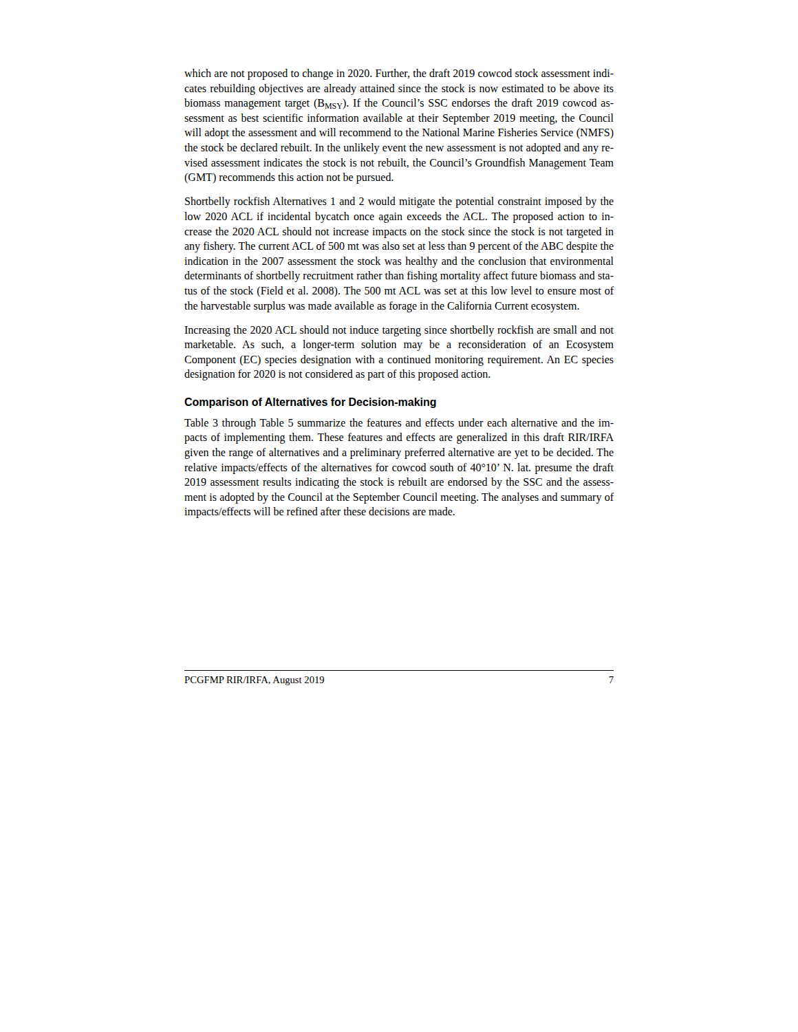which are not proposed to change in 2020. Further, the draft 2019 cowcod stock assessment indicates rebuilding objectives are already attained since the stock is now estimated to be above its biomass management target (BMSY). If the Council’s SSC endorses the draft 2019 cowcod assessment as best scientific information available at their September 2019 meeting, the Council will adopt the assessment and will recommend to the National Marine Fisheries Service (NMFS) the stock be declared rebuilt. In the unlikely event the new assessment is not adopted and any revised assessment indicates the stock is not rebuilt, the Council’s Groundfish Management Team (GMT) recommends this action not be pursued.
Shortbelly rockfish Alternatives 1 and 2 would mitigate the potential constraint imposed by the low 2020 ACL if incidental bycatch once again exceeds the ACL. The proposed action to increase the 2020 ACL should not increase impacts on the stock since the stock is not targeted in any fishery. The current ACL of 500 mt was also set at less than 9 percent of the ABC despite the indication in the 2007 assessment the stock was healthy and the conclusion that environmental determinants of shortbelly recruitment rather than fishing mortality affect future biomass and status of the stock (Field et al. 2008). The 500 mt ACL was set at this low level to ensure most of the harvestable surplus was made available as forage in the California Current ecosystem.
Increasing the 2020 ACL should not induce targeting since shortbelly rockfish are small and not marketable. As such, a longer-term solution may be a reconsideration of an Ecosystem Component (EC) species designation with a continued monitoring requirement. An EC species designation for 2020 is not considered as part of this proposed action.
Comparison of Alternatives for Decision-making
Table 3 through Table 5 summarize the features and effects under each alternative and the impacts of implementing them. These features and effects are generalized in this draft RIR/IRFA given the range of alternatives and a preliminary preferred alternative are yet to be decided. The relative impacts/effects of the alternatives for cowcod south of 40°10’ N. lat. presume the draft 2019 assessment results indicating the stock is rebuilt are endorsed by the SSC and the assessment is adopted by the Council at the September Council meeting. The analyses and summary of impacts/effects will be refined after these decisions are made.
PCGFMP RIR/IRFA, August 2019
7